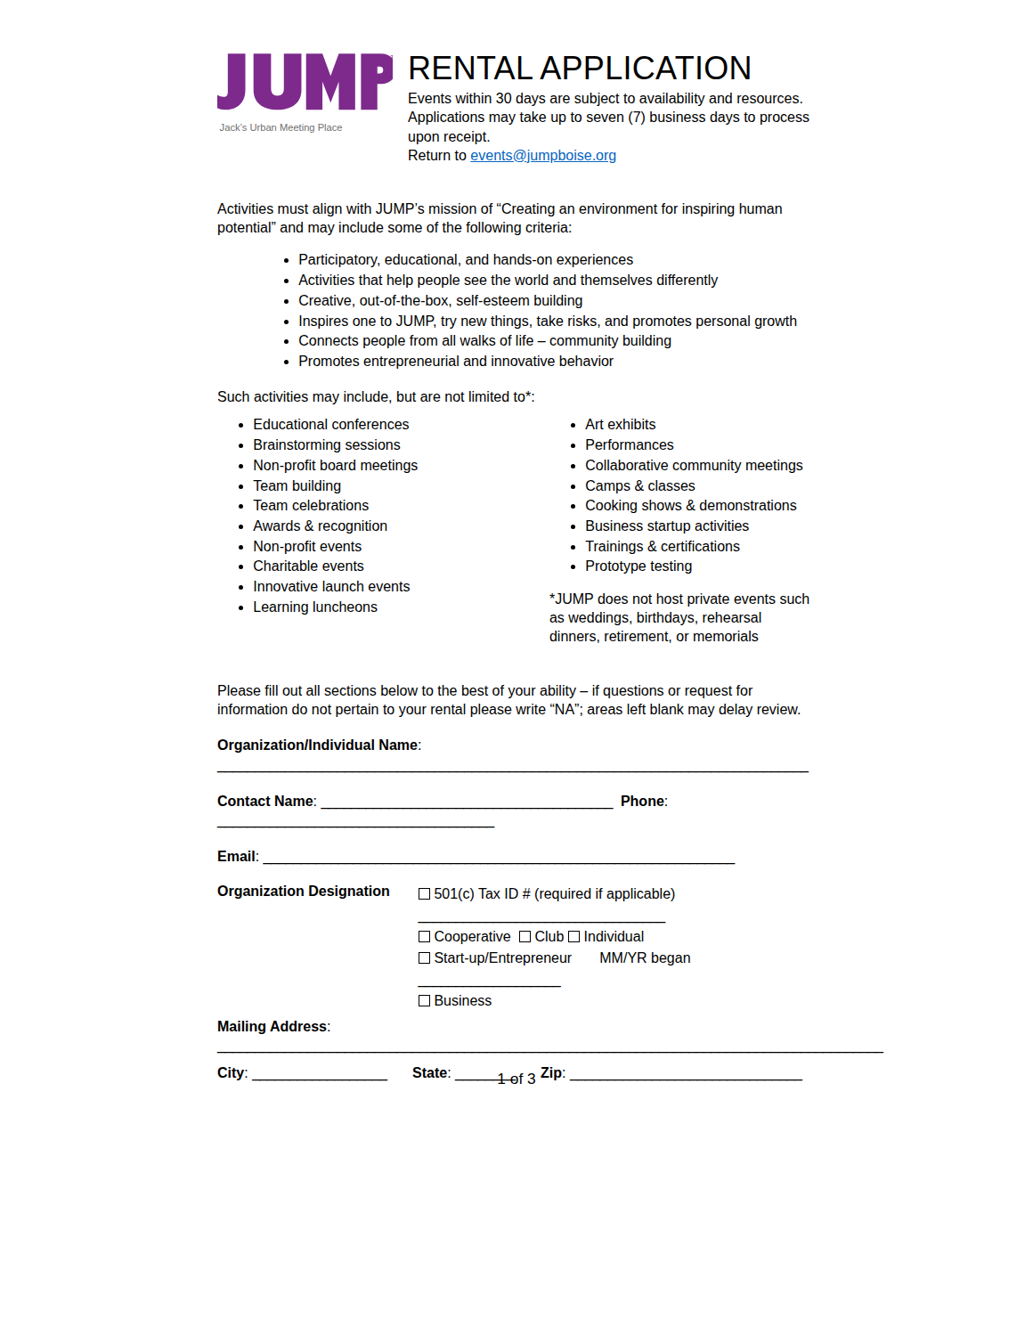TM Jack’s Urban Meeting Place
RENTAL APPLICATION
Events within 30 days are subject to availability and resources.
Applications may take up to seven (7) business days to process upon receipt.
Return to events@jumpboise.org
Activities must align with JUMP’s mission of “Creating an environment for inspiring human potential” and may include some of the following criteria:
Participatory, educational, and hands-on experiences
Activities that help people see the world and themselves differently
Creative, out-of-the-box, self-esteem building
Inspires one to JUMP, try new things, take risks, and promotes personal growth
Connects people from all walks of life – community building
Promotes entrepreneurial and innovative behavior
Such activities may include, but are not limited to*:
Educational conferences
Brainstorming sessions
Non-profit board meetings
Team building
Team celebrations
Awards & recognition
Non-profit events
Charitable events
Innovative launch events
Learning luncheons
Art exhibits
Performances
Collaborative community meetings
Camps & classes
Cooking shows & demonstrations
Business startup activities
Trainings & certifications
Prototype testing
*JUMP does not host private events such as weddings, birthdays, rehearsal dinners, retirement, or memorials
Please fill out all sections below to the best of your ability – if questions or request for information do not pertain to your rental please write “NA”; areas left blank may delay review.
Organization/Individual Name: _______________________________________________________________________________
Contact Name: _______________________________________ Phone: _____________________________________
Email: _______________________________________________________________
Organization Designation
501(c) Tax ID # (required if applicable) _________________________________
Cooperative Club Individual
Start-up/Entrepreneur MM/YR began ___________________
Business
Mailing Address: _________________________________________________________________________________________
City: __________________
State: ________
Zip: _______________________________
1 of 3